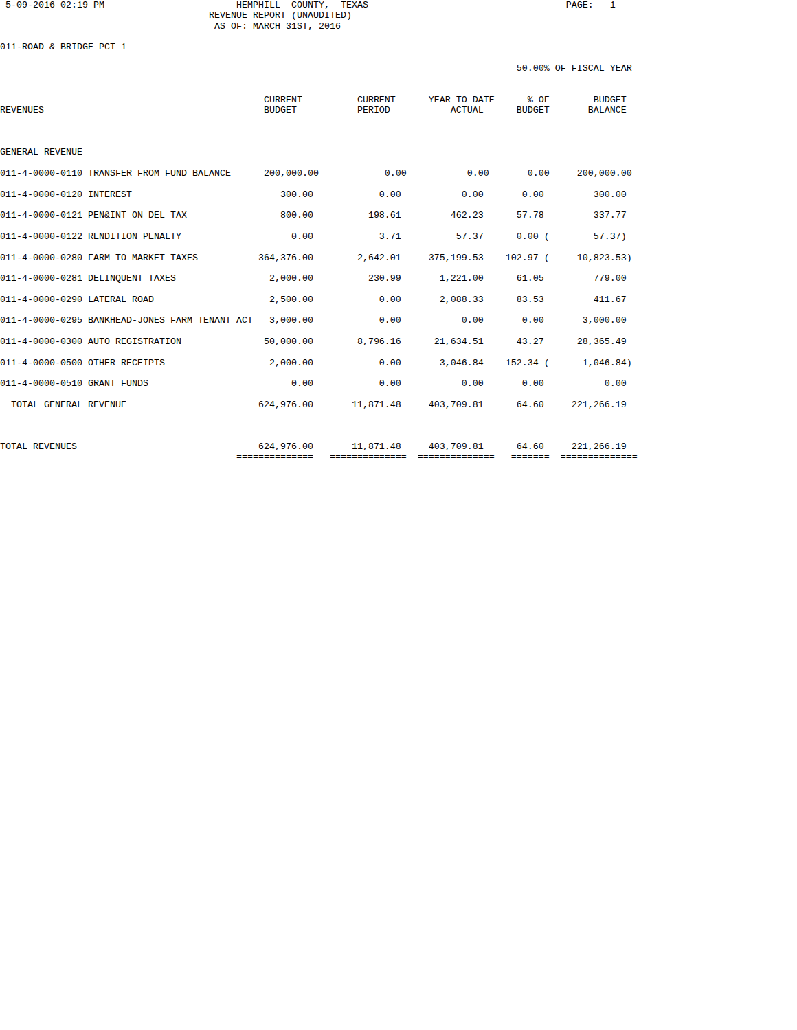5-09-2016 02:19 PM                        HEMPHILL  COUNTY,  TEXAS                                    PAGE:   1
                                      REVENUE REPORT (UNAUDITED)
                                       AS OF: MARCH 31ST, 2016

011-ROAD & BRIDGE PCT 1

                                                                                              50.00% OF FISCAL YEAR


                                                CURRENT          CURRENT      YEAR TO DATE      % OF        BUDGET
REVENUES                                        BUDGET           PERIOD           ACTUAL      BUDGET       BALANCE



GENERAL REVENUE

011-4-0000-0110 TRANSFER FROM FUND BALANCE      200,000.00            0.00           0.00       0.00     200,000.00

011-4-0000-0120 INTEREST                           300.00            0.00           0.00       0.00         300.00

011-4-0000-0121 PEN&INT ON DEL TAX                 800.00          198.61         462.23      57.78         337.77

011-4-0000-0122 RENDITION PENALTY                    0.00            3.71          57.37      0.00 (        57.37)

011-4-0000-0280 FARM TO MARKET TAXES           364,376.00        2,642.01     375,199.53    102.97 (     10,823.53)

011-4-0000-0281 DELINQUENT TAXES                 2,000.00          230.99       1,221.00      61.05         779.00

011-4-0000-0290 LATERAL ROAD                     2,500.00            0.00       2,088.33      83.53         411.67

011-4-0000-0295 BANKHEAD-JONES FARM TENANT ACT   3,000.00            0.00           0.00       0.00       3,000.00

011-4-0000-0300 AUTO REGISTRATION               50,000.00        8,796.16      21,634.51      43.27      28,365.49

011-4-0000-0500 OTHER RECEIPTS                   2,000.00            0.00       3,046.84    152.34 (      1,046.84)

011-4-0000-0510 GRANT FUNDS                          0.00            0.00           0.00       0.00           0.00

  TOTAL GENERAL REVENUE                        624,976.00       11,871.48     403,709.81      64.60     221,266.19



TOTAL REVENUES                                 624,976.00       11,871.48     403,709.81      64.60     221,266.19
                                           ==============   ==============  ==============   =======  ==============